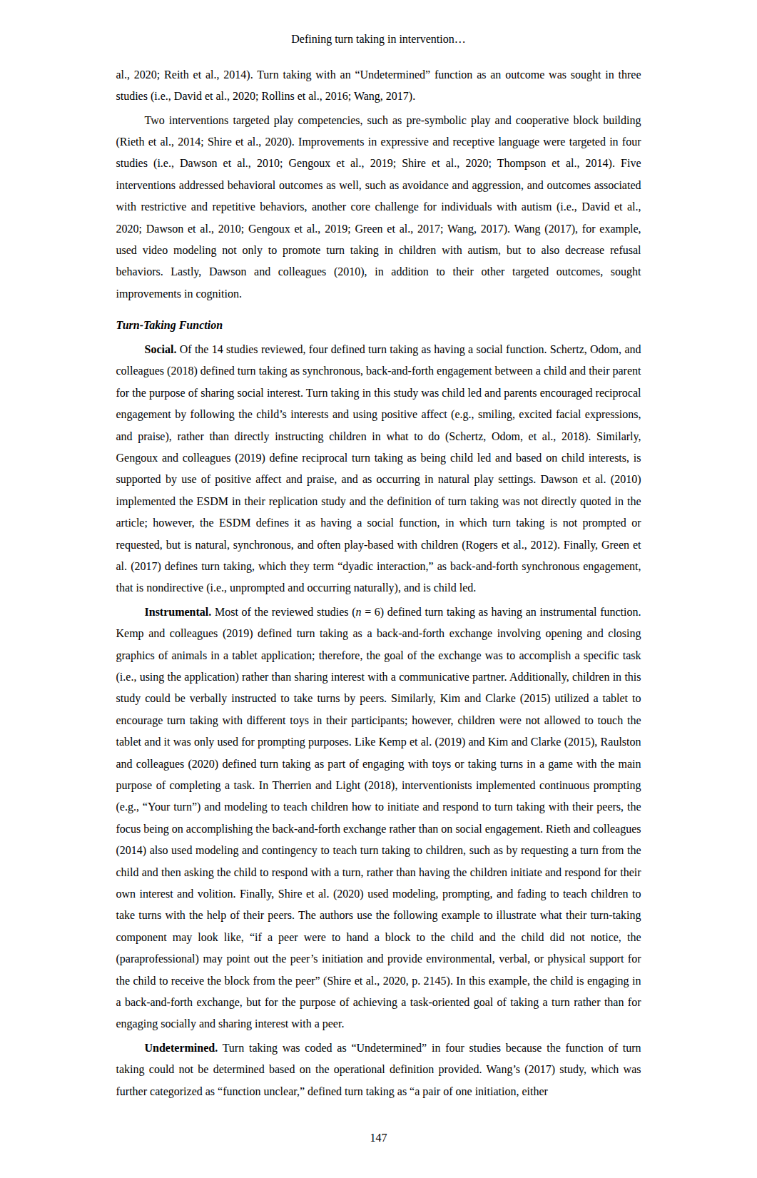Defining turn taking in intervention…
al., 2020; Reith et al., 2014). Turn taking with an “Undetermined” function as an outcome was sought in three studies (i.e., David et al., 2020; Rollins et al., 2016; Wang, 2017).
Two interventions targeted play competencies, such as pre-symbolic play and cooperative block building (Rieth et al., 2014; Shire et al., 2020). Improvements in expressive and receptive language were targeted in four studies (i.e., Dawson et al., 2010; Gengoux et al., 2019; Shire et al., 2020; Thompson et al., 2014). Five interventions addressed behavioral outcomes as well, such as avoidance and aggression, and outcomes associated with restrictive and repetitive behaviors, another core challenge for individuals with autism (i.e., David et al., 2020; Dawson et al., 2010; Gengoux et al., 2019; Green et al., 2017; Wang, 2017). Wang (2017), for example, used video modeling not only to promote turn taking in children with autism, but to also decrease refusal behaviors. Lastly, Dawson and colleagues (2010), in addition to their other targeted outcomes, sought improvements in cognition.
Turn-Taking Function
Social. Of the 14 studies reviewed, four defined turn taking as having a social function. Schertz, Odom, and colleagues (2018) defined turn taking as synchronous, back-and-forth engagement between a child and their parent for the purpose of sharing social interest. Turn taking in this study was child led and parents encouraged reciprocal engagement by following the child’s interests and using positive affect (e.g., smiling, excited facial expressions, and praise), rather than directly instructing children in what to do (Schertz, Odom, et al., 2018). Similarly, Gengoux and colleagues (2019) define reciprocal turn taking as being child led and based on child interests, is supported by use of positive affect and praise, and as occurring in natural play settings. Dawson et al. (2010) implemented the ESDM in their replication study and the definition of turn taking was not directly quoted in the article; however, the ESDM defines it as having a social function, in which turn taking is not prompted or requested, but is natural, synchronous, and often play-based with children (Rogers et al., 2012). Finally, Green et al. (2017) defines turn taking, which they term “dyadic interaction,” as back-and-forth synchronous engagement, that is nondirective (i.e., unprompted and occurring naturally), and is child led.
Instrumental. Most of the reviewed studies (n = 6) defined turn taking as having an instrumental function. Kemp and colleagues (2019) defined turn taking as a back-and-forth exchange involving opening and closing graphics of animals in a tablet application; therefore, the goal of the exchange was to accomplish a specific task (i.e., using the application) rather than sharing interest with a communicative partner. Additionally, children in this study could be verbally instructed to take turns by peers. Similarly, Kim and Clarke (2015) utilized a tablet to encourage turn taking with different toys in their participants; however, children were not allowed to touch the tablet and it was only used for prompting purposes. Like Kemp et al. (2019) and Kim and Clarke (2015), Raulston and colleagues (2020) defined turn taking as part of engaging with toys or taking turns in a game with the main purpose of completing a task. In Therrien and Light (2018), interventionists implemented continuous prompting (e.g., “Your turn”) and modeling to teach children how to initiate and respond to turn taking with their peers, the focus being on accomplishing the back-and-forth exchange rather than on social engagement. Rieth and colleagues (2014) also used modeling and contingency to teach turn taking to children, such as by requesting a turn from the child and then asking the child to respond with a turn, rather than having the children initiate and respond for their own interest and volition. Finally, Shire et al. (2020) used modeling, prompting, and fading to teach children to take turns with the help of their peers. The authors use the following example to illustrate what their turn-taking component may look like, “if a peer were to hand a block to the child and the child did not notice, the (paraprofessional) may point out the peer’s initiation and provide environmental, verbal, or physical support for the child to receive the block from the peer” (Shire et al., 2020, p. 2145). In this example, the child is engaging in a back-and-forth exchange, but for the purpose of achieving a task-oriented goal of taking a turn rather than for engaging socially and sharing interest with a peer.
Undetermined. Turn taking was coded as “Undetermined” in four studies because the function of turn taking could not be determined based on the operational definition provided. Wang’s (2017) study, which was further categorized as “function unclear,” defined turn taking as “a pair of one initiation, either
147